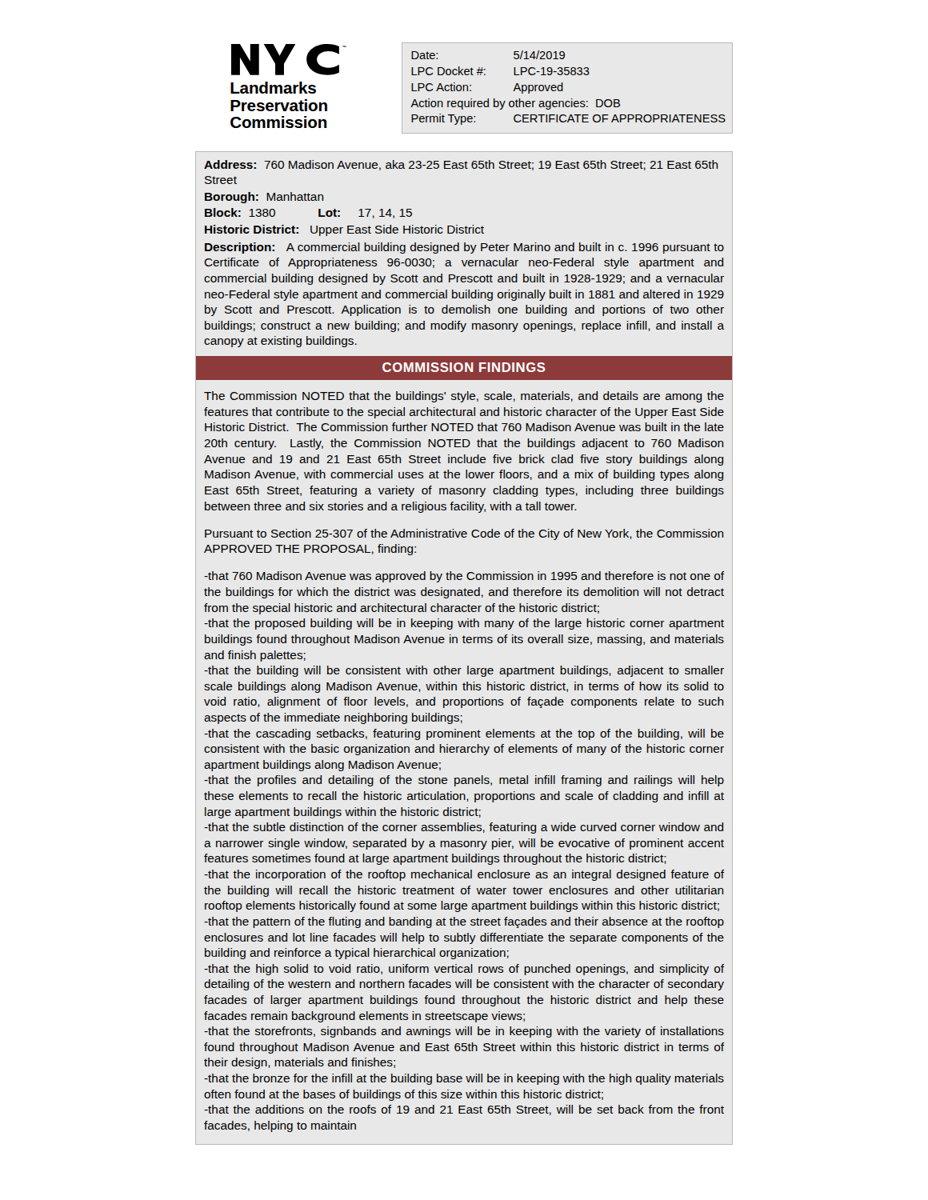™
Landmarks
Preservation
Commission
| Date: | 5/14/2019 |
| LPC Docket #: | LPC-19-35833 |
| LPC Action: | Approved |
| Action required by other agencies: DOB |
| Permit Type: | CERTIFICATE OF APPROPRIATENESS |
Address: 760 Madison Avenue, aka 23-25 East 65th Street; 19 East 65th Street; 21 East 65th Street
Borough: Manhattan
Block: 1380Lot: 17, 14, 15
Historic District: Upper East Side Historic District
Description: A commercial building designed by Peter Marino and built in c. 1996 pursuant to Certificate of Appropriateness 96-0030; a vernacular neo-Federal style apartment and commercial building designed by Scott and Prescott and built in 1928-1929; and a vernacular neo-Federal style apartment and commercial building originally built in 1881 and altered in 1929 by Scott and Prescott. Application is to demolish one building and portions of two other buildings; construct a new building; and modify masonry openings, replace infill, and install a canopy at existing buildings.
COMMISSION FINDINGS
The Commission NOTED that the buildings' style, scale, materials, and details are among the features that contribute to the special architectural and historic character of the Upper East Side Historic District. The Commission further NOTED that 760 Madison Avenue was built in the late 20th century. Lastly, the Commission NOTED that the buildings adjacent to 760 Madison Avenue and 19 and 21 East 65th Street include five brick clad five story buildings along Madison Avenue, with commercial uses at the lower floors, and a mix of building types along East 65th Street, featuring a variety of masonry cladding types, including three buildings between three and six stories and a religious facility, with a tall tower.
Pursuant to Section 25-307 of the Administrative Code of the City of New York, the Commission APPROVED THE PROPOSAL, finding:
-that 760 Madison Avenue was approved by the Commission in 1995 and therefore is not one of the buildings for which the district was designated, and therefore its demolition will not detract from the special historic and architectural character of the historic district;
-that the proposed building will be in keeping with many of the large historic corner apartment buildings found throughout Madison Avenue in terms of its overall size, massing, and materials and finish palettes;
-that the building will be consistent with other large apartment buildings, adjacent to smaller scale buildings along Madison Avenue, within this historic district, in terms of how its solid to void ratio, alignment of floor levels, and proportions of façade components relate to such aspects of the immediate neighboring buildings;
-that the cascading setbacks, featuring prominent elements at the top of the building, will be consistent with the basic organization and hierarchy of elements of many of the historic corner apartment buildings along Madison Avenue;
-that the profiles and detailing of the stone panels, metal infill framing and railings will help these elements to recall the historic articulation, proportions and scale of cladding and infill at large apartment buildings within the historic district;
-that the subtle distinction of the corner assemblies, featuring a wide curved corner window and a narrower single window, separated by a masonry pier, will be evocative of prominent accent features sometimes found at large apartment buildings throughout the historic district;
-that the incorporation of the rooftop mechanical enclosure as an integral designed feature of the building will recall the historic treatment of water tower enclosures and other utilitarian rooftop elements historically found at some large apartment buildings within this historic district;
-that the pattern of the fluting and banding at the street façades and their absence at the rooftop enclosures and lot line facades will help to subtly differentiate the separate components of the building and reinforce a typical hierarchical organization;
-that the high solid to void ratio, uniform vertical rows of punched openings, and simplicity of detailing of the western and northern facades will be consistent with the character of secondary facades of larger apartment buildings found throughout the historic district and help these facades remain background elements in streetscape views;
-that the storefronts, signbands and awnings will be in keeping with the variety of installations found throughout Madison Avenue and East 65th Street within this historic district in terms of their design, materials and finishes;
-that the bronze for the infill at the building base will be in keeping with the high quality materials often found at the bases of buildings of this size within this historic district;
-that the additions on the roofs of 19 and 21 East 65th Street, will be set back from the front facades, helping to maintain